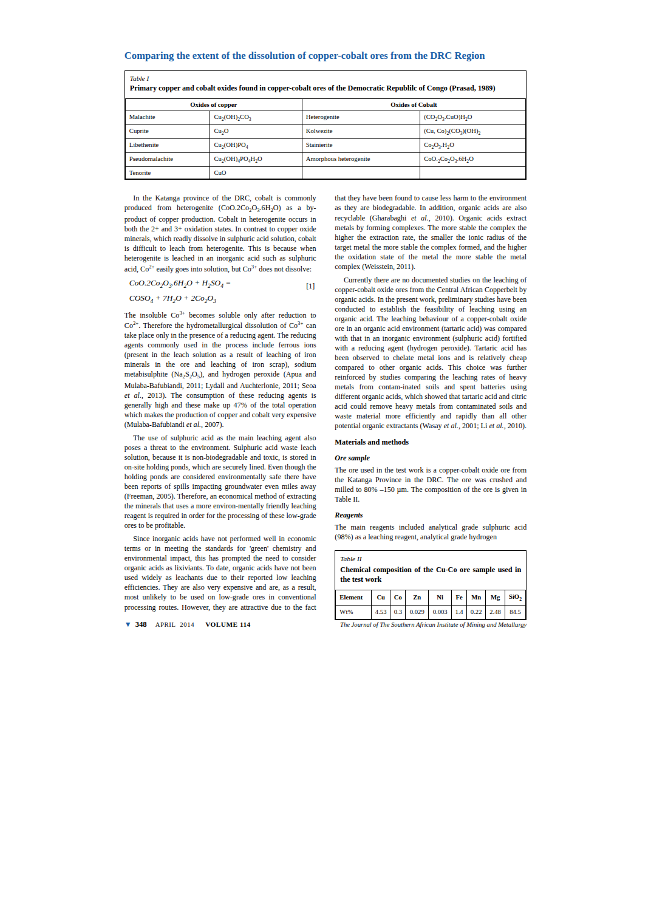Comparing the extent of the dissolution of copper-cobalt ores from the DRC Region
Table I
Primary copper and cobalt oxides found in copper-cobalt ores of the Democratic Republilc of Congo (Prasad, 1989)
| Oxides of copper | Oxides of Cobalt |
| --- | --- |
| Malachite | Cu 2 (OH) 2 CO 3 | Heterogenite | (CO 2 O 3 .CuO)H 2 O |
| Cuprite | Cu 2 O | Kolwezite | (Cu, Co) 2 (CO 3 )(OH) 2 |
| Libethenite | Cu 2 (OH)PO 4 | Stainierite | Co 2 O 3 .H 2 O |
| Pseudomalachite | Cu 2 (OH) 4 PO 4 H 2 O | Amorphous heterogenite | CoO. 2 Co 2 O 3 .6H 2 O |
| Tenorite | CuO | | |
In the Katanga province of the DRC, cobalt is commonly produced from heterogenite (CoO.2Co2O3.6H2O) as a by-product of copper production. Cobalt in heterogenite occurs in both the 2+ and 3+ oxidation states. In contrast to copper oxide minerals, which readly dissolve in sulphuric acid solution, cobalt is difficult to leach from heterogenite. This is because when heterogenite is leached in an inorganic acid such as sulphuric acid, Co2+ easily goes into solution, but Co3+ does not dissolve:
CoO.2Co2O3.6H2O + H2SO4 = [1] COSO4 + 7H2O + 2Co2O3
The insoluble Co3+ becomes soluble only after reduction to Co2+. Therefore the hydrometallurgical dissolution of Co3+ can take place only in the presence of a reducing agent. The reducing agents commonly used in the process include ferrous ions (present in the leach solution as a result of leaching of iron minerals in the ore and leaching of iron scrap), sodium metabisulphite (Na2S2O5), and hydrogen peroxide (Apua and Mulaba-Bafubiandi, 2011; Lydall and Auchterlonie, 2011; Seoa et al., 2013). The consumption of these reducing agents is generally high and these make up 47% of the total operation which makes the production of copper and cobalt very expensive (Mulaba-Bafubiandi et al., 2007).
The use of sulphuric acid as the main leaching agent also poses a threat to the environment. Sulphuric acid waste leach solution, because it is non-biodegradable and toxic, is stored in on-site holding ponds, which are securely lined. Even though the holding ponds are considered environmentally safe there have been reports of spills impacting groundwater even miles away (Freeman, 2005). Therefore, an economical method of extracting the minerals that uses a more environ-mentally friendly leaching reagent is required in order for the processing of these low-grade ores to be profitable.
Since inorganic acids have not performed well in economic terms or in meeting the standards for 'green' chemistry and environmental impact, this has prompted the need to consider organic acids as lixiviants. To date, organic acids have not been used widely as leachants due to their reported low leaching efficiencies. They are also very expensive and are, as a result, most unlikely to be used on low-grade ores in conventional processing routes. However, they are attractive due to the fact that they have been found to cause less harm to the environment as they are biodegradable. In addition, organic acids are also recyclable (Gharabaghi et al., 2010). Organic acids extract metals by forming complexes. The more stable the complex the higher the extraction rate, the smaller the ionic radius of the target metal the more stable the complex formed, and the higher the oxidation state of the metal the more stable the metal complex (Weisstein, 2011).
Currently there are no documented studies on the leaching of copper-cobalt oxide ores from the Central African Copperbelt by organic acids. In the present work, preliminary studies have been conducted to establish the feasibility of leaching using an organic acid. The leaching behaviour of a copper-cobalt oxide ore in an organic acid environment (tartaric acid) was compared with that in an inorganic environment (sulphuric acid) fortified with a reducing agent (hydrogen peroxide). Tartaric acid has been observed to chelate metal ions and is relatively cheap compared to other organic acids. This choice was further reinforced by studies comparing the leaching rates of heavy metals from contam-inated soils and spent batteries using different organic acids, which showed that tartaric acid and citric acid could remove heavy metals from contaminated soils and waste material more efficiently and rapidly than all other potential organic extractants (Wasay et al., 2001; Li et al., 2010).
Materials and methods
Ore sample
The ore used in the test work is a copper-cobalt oxide ore from the Katanga Province in the DRC. The ore was crushed and milled to 80% –150 µm. The composition of the ore is given in Table II.
Reagents
The main reagents included analytical grade sulphuric acid (98%) as a leaching reagent, analytical grade hydrogen
Table II
Chemical composition of the Cu-Co ore sample used in the test work
| Element | Cu | Co | Zn | Ni | Fe | Mn | Mg | SiO 2 |
| --- | --- | --- | --- | --- | --- | --- | --- | --- |
| Wt% | 4.53 | 0.3 | 0.029 | 0.003 | 1.4 | 0.22 | 2.48 | 84.5 |
▼ 348 APRIL 2014 VOLUME 114 The Journal of The Southern African Institute of Mining and Metallurgy